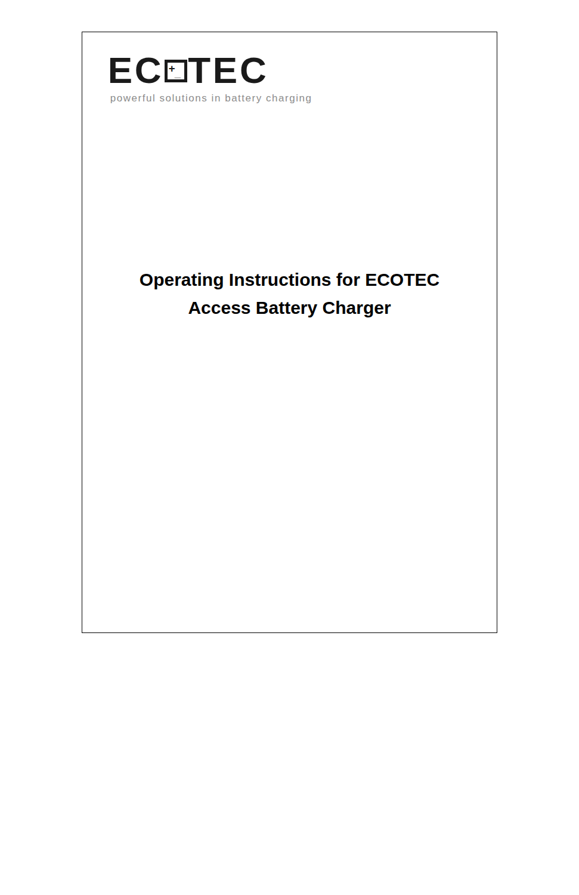EC+_TEC
powerful solutions in battery charging
Operating Instructions for ECOTEC
Access Battery Charger